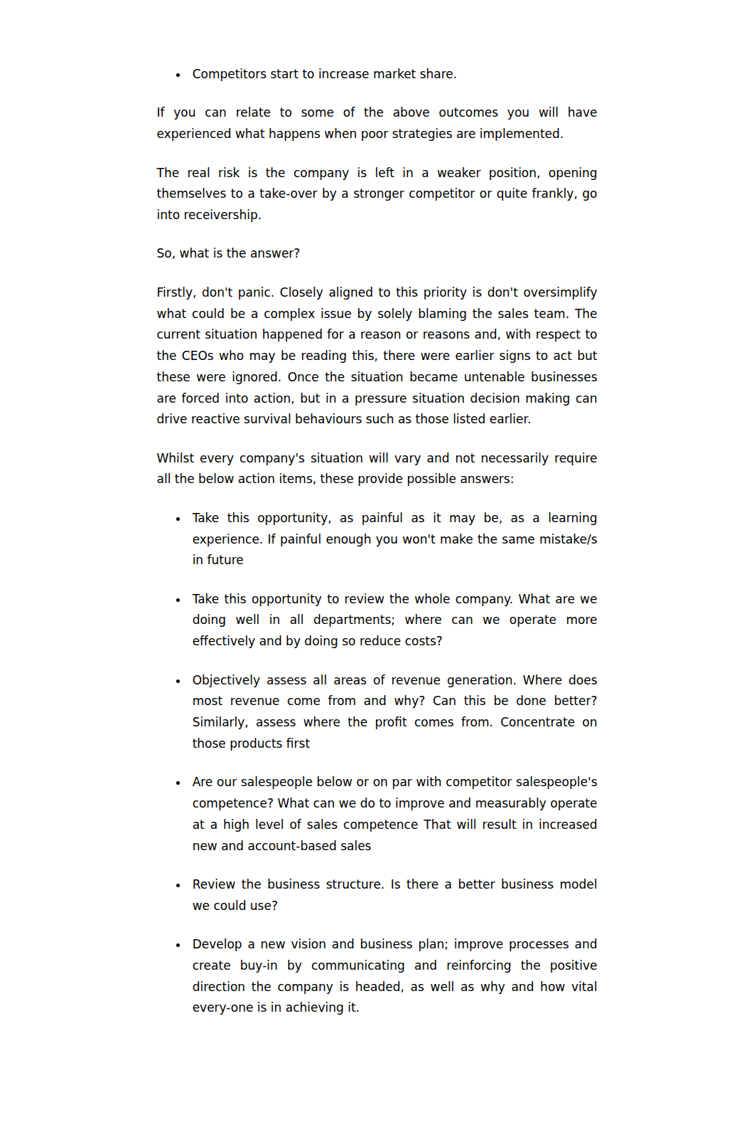Competitors start to increase market share.
If you can relate to some of the above outcomes you will have experienced what happens when poor strategies are implemented.
The real risk is the company is left in a weaker position, opening themselves to a take-over by a stronger competitor or quite frankly, go into receivership.
So, what is the answer?
Firstly, don't panic. Closely aligned to this priority is don't oversimplify what could be a complex issue by solely blaming the sales team. The current situation happened for a reason or reasons and, with respect to the CEOs who may be reading this, there were earlier signs to act but these were ignored. Once the situation became untenable businesses are forced into action, but in a pressure situation decision making can drive reactive survival behaviours such as those listed earlier.
Whilst every company's situation will vary and not necessarily require all the below action items, these provide possible answers:
Take this opportunity, as painful as it may be, as a learning experience. If painful enough you won't make the same mistake/s in future
Take this opportunity to review the whole company. What are we doing well in all departments; where can we operate more effectively and by doing so reduce costs?
Objectively assess all areas of revenue generation. Where does most revenue come from and why? Can this be done better? Similarly, assess where the profit comes from. Concentrate on those products first
Are our salespeople below or on par with competitor salespeople's competence? What can we do to improve and measurably operate at a high level of sales competence That will result in increased new and account-based sales
Review the business structure. Is there a better business model we could use?
Develop a new vision and business plan; improve processes and create buy-in by communicating and reinforcing the positive direction the company is headed, as well as why and how vital every-one is in achieving it.